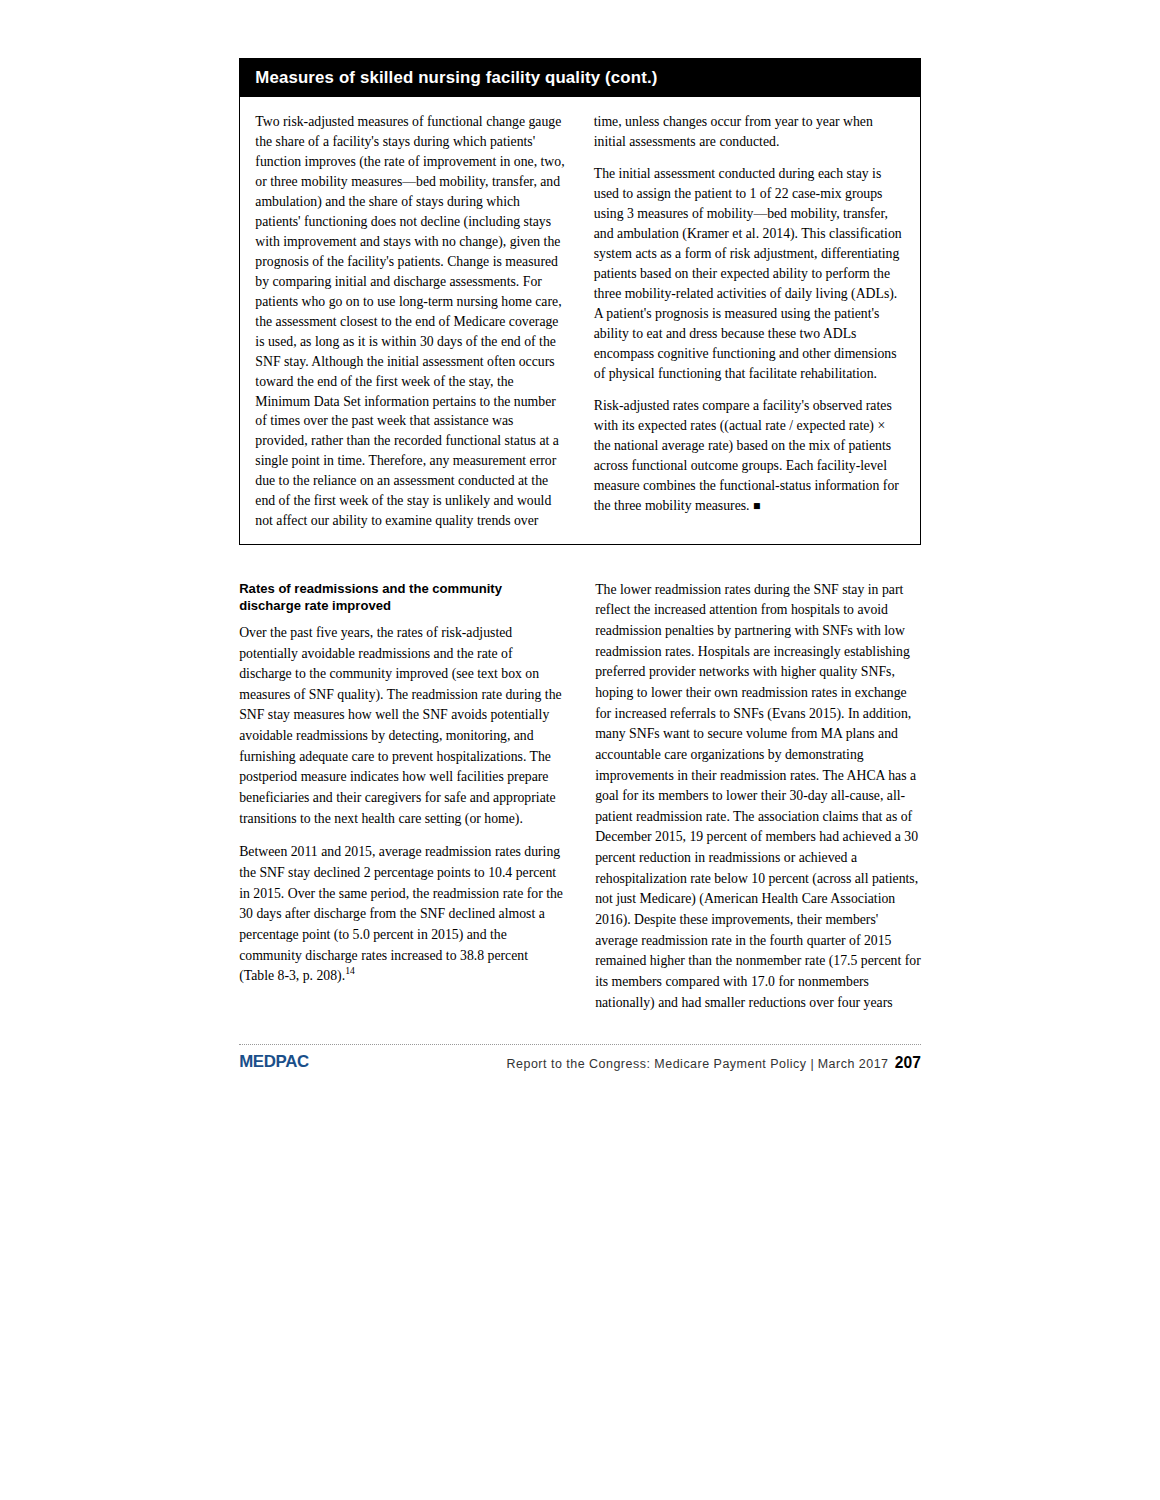Measures of skilled nursing facility quality (cont.)
Two risk-adjusted measures of functional change gauge the share of a facility's stays during which patients' function improves (the rate of improvement in one, two, or three mobility measures—bed mobility, transfer, and ambulation) and the share of stays during which patients' functioning does not decline (including stays with improvement and stays with no change), given the prognosis of the facility's patients. Change is measured by comparing initial and discharge assessments. For patients who go on to use long-term nursing home care, the assessment closest to the end of Medicare coverage is used, as long as it is within 30 days of the end of the SNF stay. Although the initial assessment often occurs toward the end of the first week of the stay, the Minimum Data Set information pertains to the number of times over the past week that assistance was provided, rather than the recorded functional status at a single point in time. Therefore, any measurement error due to the reliance on an assessment conducted at the end of the first week of the stay is unlikely and would not affect our ability to examine quality trends over time, unless changes occur from year to year when initial assessments are conducted.
The initial assessment conducted during each stay is used to assign the patient to 1 of 22 case-mix groups using 3 measures of mobility—bed mobility, transfer, and ambulation (Kramer et al. 2014). This classification system acts as a form of risk adjustment, differentiating patients based on their expected ability to perform the three mobility-related activities of daily living (ADLs). A patient's prognosis is measured using the patient's ability to eat and dress because these two ADLs encompass cognitive functioning and other dimensions of physical functioning that facilitate rehabilitation.
Risk-adjusted rates compare a facility's observed rates with its expected rates ((actual rate / expected rate) × the national average rate) based on the mix of patients across functional outcome groups. Each facility-level measure combines the functional-status information for the three mobility measures. ■
Rates of readmissions and the community discharge rate improved
Over the past five years, the rates of risk-adjusted potentially avoidable readmissions and the rate of discharge to the community improved (see text box on measures of SNF quality). The readmission rate during the SNF stay measures how well the SNF avoids potentially avoidable readmissions by detecting, monitoring, and furnishing adequate care to prevent hospitalizations. The postperiod measure indicates how well facilities prepare beneficiaries and their caregivers for safe and appropriate transitions to the next health care setting (or home).
Between 2011 and 2015, average readmission rates during the SNF stay declined 2 percentage points to 10.4 percent in 2015. Over the same period, the readmission rate for the 30 days after discharge from the SNF declined almost a percentage point (to 5.0 percent in 2015) and the community discharge rates increased to 38.8 percent (Table 8-3, p. 208).14
The lower readmission rates during the SNF stay in part reflect the increased attention from hospitals to avoid readmission penalties by partnering with SNFs with low readmission rates. Hospitals are increasingly establishing preferred provider networks with higher quality SNFs, hoping to lower their own readmission rates in exchange for increased referrals to SNFs (Evans 2015). In addition, many SNFs want to secure volume from MA plans and accountable care organizations by demonstrating improvements in their readmission rates. The AHCA has a goal for its members to lower their 30-day all-cause, all-patient readmission rate. The association claims that as of December 2015, 19 percent of members had achieved a 30 percent reduction in readmissions or achieved a rehospitalization rate below 10 percent (across all patients, not just Medicare) (American Health Care Association 2016). Despite these improvements, their members' average readmission rate in the fourth quarter of 2015 remained higher than the nonmember rate (17.5 percent for its members compared with 17.0 for nonmembers nationally) and had smaller reductions over four years
MEDPAC
Report to the Congress: Medicare Payment Policy | March 2017207